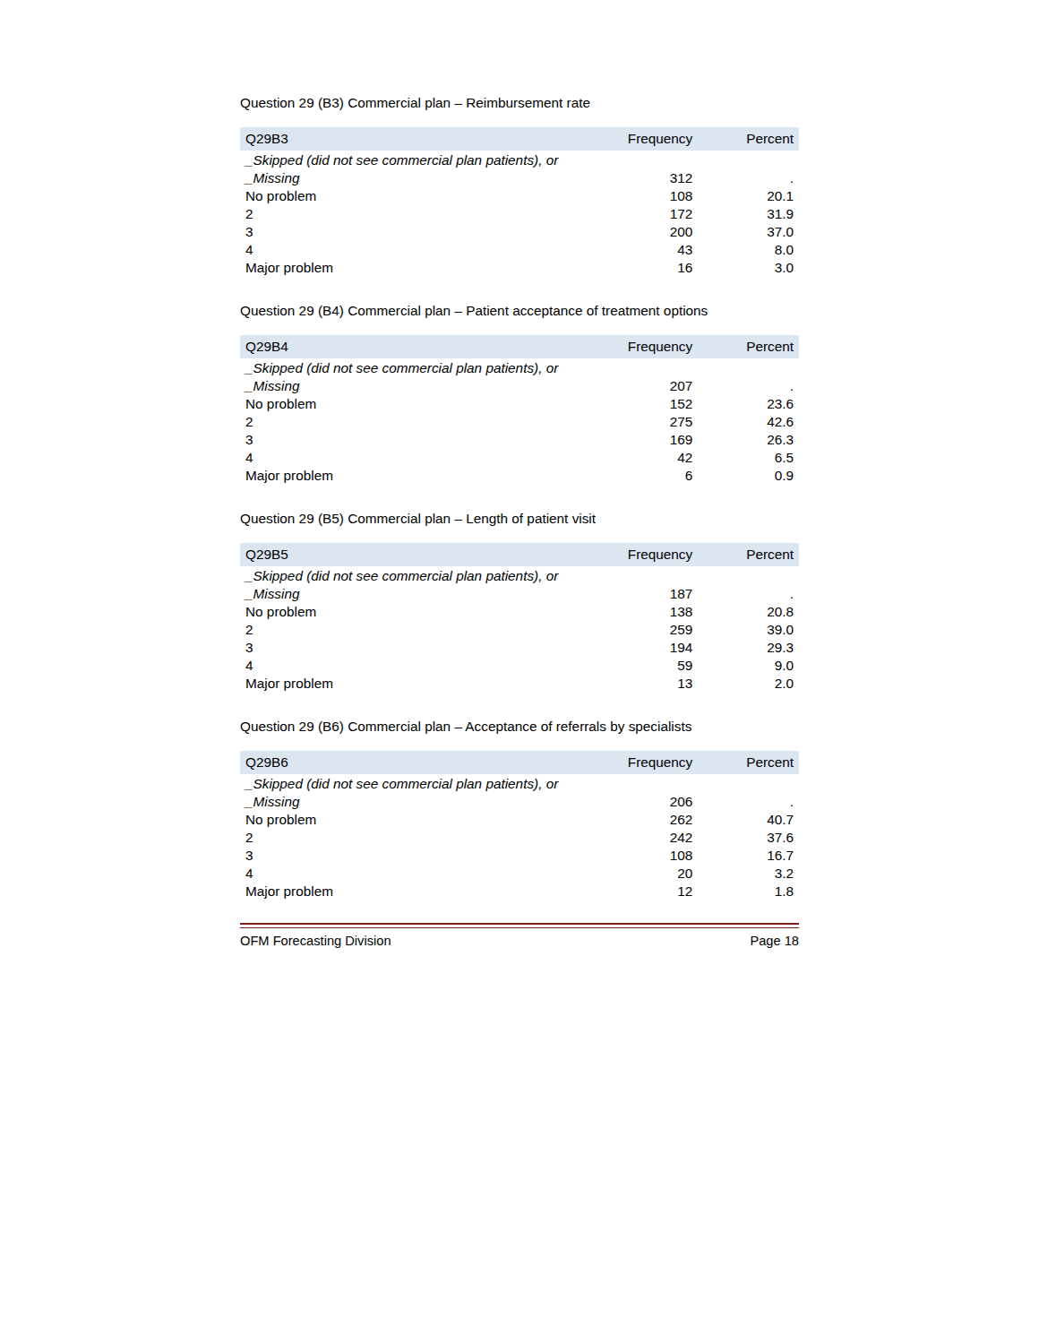Question 29 (B3) Commercial plan – Reimbursement rate
| Q29B3 | Frequency | Percent |
| --- | --- | --- |
| _Skipped (did not see commercial plan patients), or | | |
| _Missing | 312 | . |
| No problem | 108 | 20.1 |
| 2 | 172 | 31.9 |
| 3 | 200 | 37.0 |
| 4 | 43 | 8.0 |
| Major problem | 16 | 3.0 |
Question 29 (B4) Commercial plan – Patient acceptance of treatment options
| Q29B4 | Frequency | Percent |
| --- | --- | --- |
| _Skipped (did not see commercial plan patients), or | | |
| _Missing | 207 | . |
| No problem | 152 | 23.6 |
| 2 | 275 | 42.6 |
| 3 | 169 | 26.3 |
| 4 | 42 | 6.5 |
| Major problem | 6 | 0.9 |
Question 29 (B5) Commercial plan – Length of patient visit
| Q29B5 | Frequency | Percent |
| --- | --- | --- |
| _Skipped (did not see commercial plan patients), or | | |
| _Missing | 187 | . |
| No problem | 138 | 20.8 |
| 2 | 259 | 39.0 |
| 3 | 194 | 29.3 |
| 4 | 59 | 9.0 |
| Major problem | 13 | 2.0 |
Question 29 (B6) Commercial plan – Acceptance of referrals by specialists
| Q29B6 | Frequency | Percent |
| --- | --- | --- |
| _Skipped (did not see commercial plan patients), or | | |
| _Missing | 206 | . |
| No problem | 262 | 40.7 |
| 2 | 242 | 37.6 |
| 3 | 108 | 16.7 |
| 4 | 20 | 3.2 |
| Major problem | 12 | 1.8 |
OFM Forecasting Division Page 18